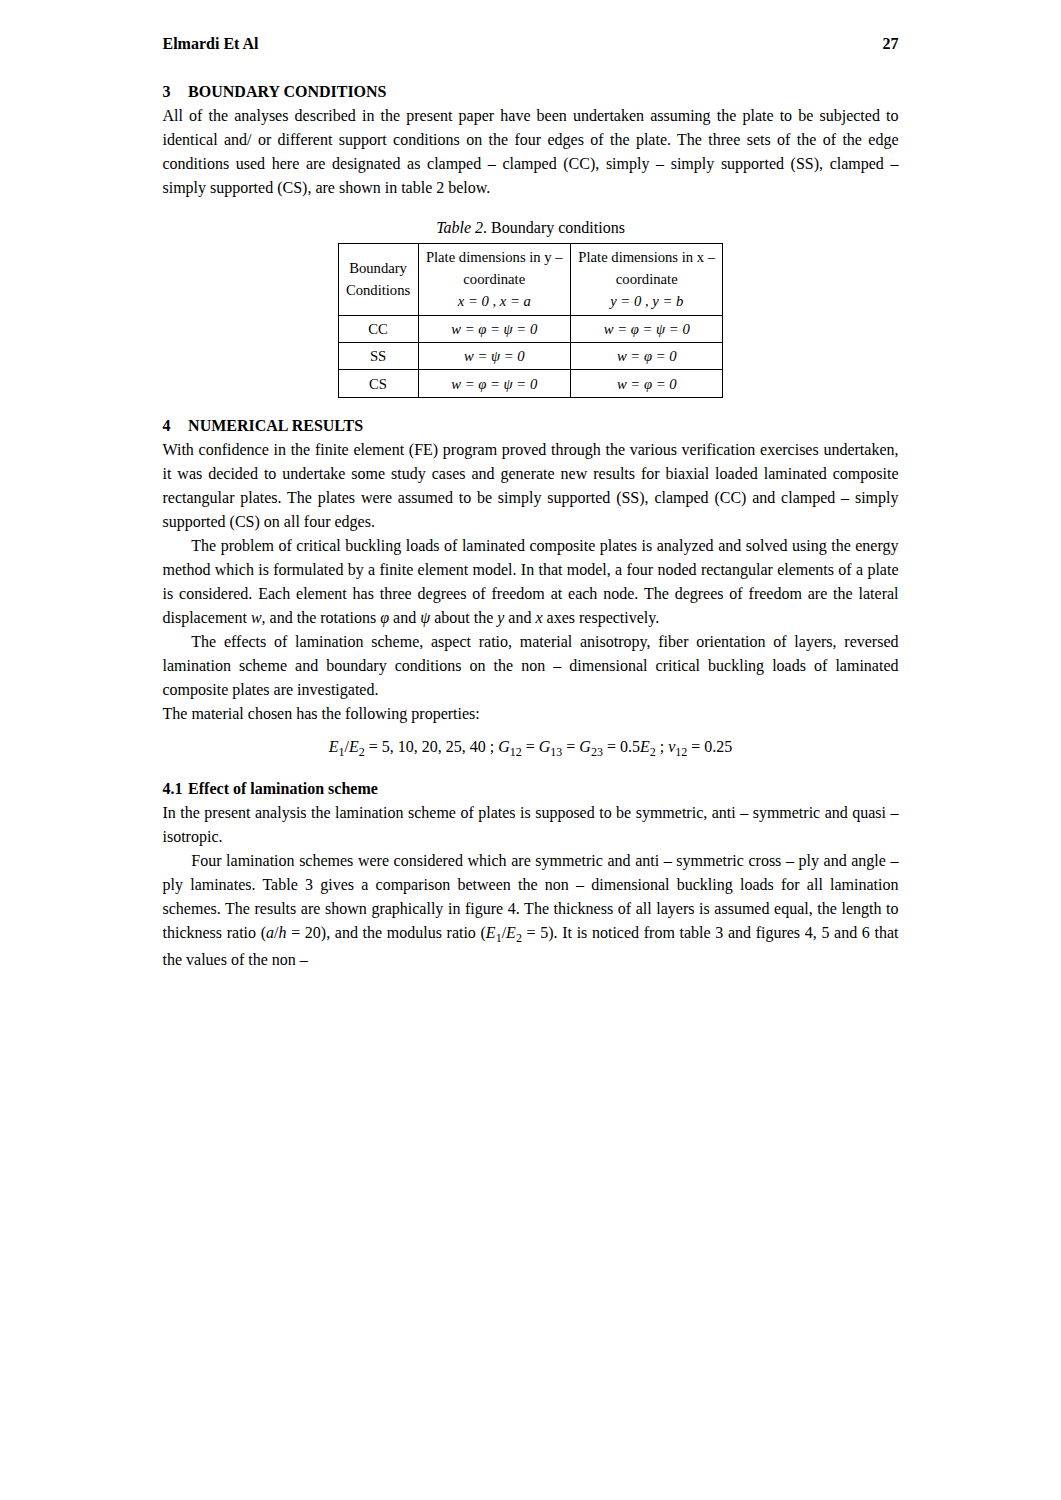Elmardi Et Al 27
3 BOUNDARY CONDITIONS
All of the analyses described in the present paper have been undertaken assuming the plate to be subjected to identical and/ or different support conditions on the four edges of the plate. The three sets of the of the edge conditions used here are designated as clamped – clamped (CC), simply – simply supported (SS), clamped – simply supported (CS), are shown in table 2 below.
Table 2. Boundary conditions
| Boundary Conditions | Plate dimensions in y – coordinate x = 0 , x = a | Plate dimensions in x – coordinate y = 0 , y = b |
| CC | w = φ = ψ = 0 | w = φ = ψ = 0 |
| SS | w = ψ = 0 | w = φ = 0 |
| CS | w = φ = ψ = 0 | w = φ = 0 |
4 NUMERICAL RESULTS
With confidence in the finite element (FE) program proved through the various verification exercises undertaken, it was decided to undertake some study cases and generate new results for biaxial loaded laminated composite rectangular plates. The plates were assumed to be simply supported (SS), clamped (CC) and clamped – simply supported (CS) on all four edges.
The problem of critical buckling loads of laminated composite plates is analyzed and solved using the energy method which is formulated by a finite element model. In that model, a four noded rectangular elements of a plate is considered. Each element has three degrees of freedom at each node. The degrees of freedom are the lateral displacement w, and the rotations φ and ψ about the y and x axes respectively.
The effects of lamination scheme, aspect ratio, material anisotropy, fiber orientation of layers, reversed lamination scheme and boundary conditions on the non – dimensional critical buckling loads of laminated composite plates are investigated.
The material chosen has the following properties:
E1/E2 = 5, 10, 20, 25, 40 ; G12 = G13 = G23 = 0.5E2 ; ν12 = 0.25
4.1 Effect of lamination scheme
In the present analysis the lamination scheme of plates is supposed to be symmetric, anti – symmetric and quasi – isotropic.
Four lamination schemes were considered which are symmetric and anti – symmetric cross – ply and angle – ply laminates. Table 3 gives a comparison between the non – dimensional buckling loads for all lamination schemes. The results are shown graphically in figure 4. The thickness of all layers is assumed equal, the length to thickness ratio (a/h = 20), and the modulus ratio (E1/E2 = 5). It is noticed from table 3 and figures 4, 5 and 6 that the values of the non –